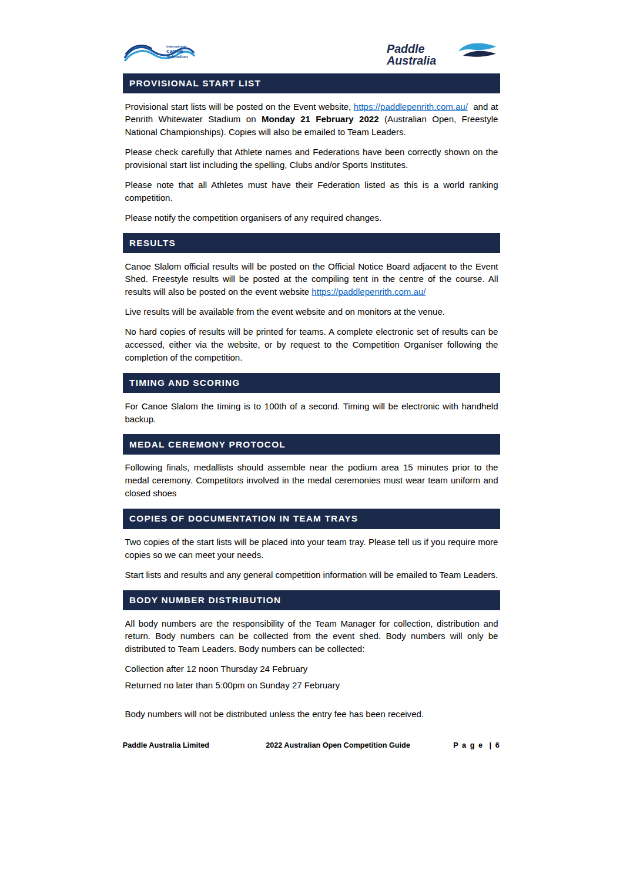international canoe federation Paddle Australia
Provisional Start List
Provisional start lists will be posted on the Event website, https://paddlepenrith.com.au/ and at Penrith Whitewater Stadium on Monday 21 February 2022 (Australian Open, Freestyle National Championships). Copies will also be emailed to Team Leaders.
Please check carefully that Athlete names and Federations have been correctly shown on the provisional start list including the spelling, Clubs and/or Sports Institutes.
Please note that all Athletes must have their Federation listed as this is a world ranking competition.
Please notify the competition organisers of any required changes.
Results
Canoe Slalom official results will be posted on the Official Notice Board adjacent to the Event Shed. Freestyle results will be posted at the compiling tent in the centre of the course. All results will also be posted on the event website https://paddlepenrith.com.au/
Live results will be available from the event website and on monitors at the venue.
No hard copies of results will be printed for teams. A complete electronic set of results can be accessed, either via the website, or by request to the Competition Organiser following the completion of the competition.
Timing and Scoring
For Canoe Slalom the timing is to 100th of a second. Timing will be electronic with handheld backup.
Medal Ceremony Protocol
Following finals, medallists should assemble near the podium area 15 minutes prior to the medal ceremony. Competitors involved in the medal ceremonies must wear team uniform and closed shoes
Copies of Documentation in Team Trays
Two copies of the start lists will be placed into your team tray. Please tell us if you require more copies so we can meet your needs.
Start lists and results and any general competition information will be emailed to Team Leaders.
Body Number Distribution
All body numbers are the responsibility of the Team Manager for collection, distribution and return. Body numbers can be collected from the event shed. Body numbers will only be distributed to Team Leaders. Body numbers can be collected:
Collection after 12 noon Thursday 24 February
Returned no later than 5:00pm on Sunday 27 February
Body numbers will not be distributed unless the entry fee has been received.
Paddle Australia Limited
2022 Australian Open Competition Guide
P a g e | 6